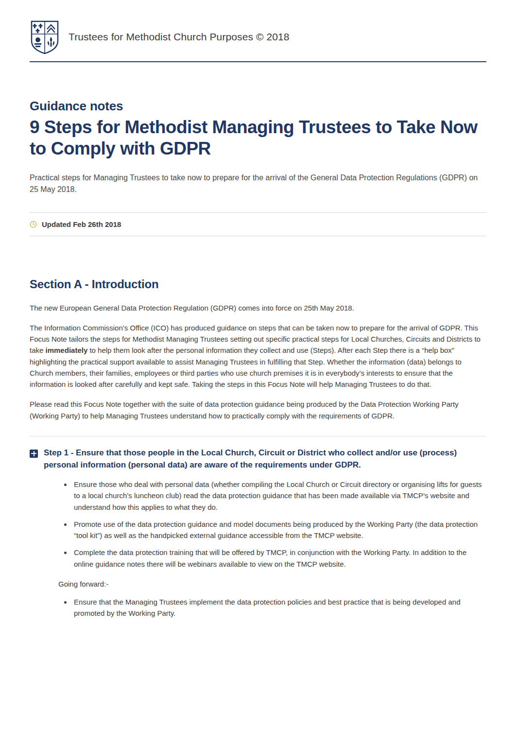Trustees for Methodist Church Purposes © 2018
Guidance notes
9 Steps for Methodist Managing Trustees to Take Now to Comply with GDPR
Practical steps for Managing Trustees to take now to prepare for the arrival of the General Data Protection Regulations (GDPR) on 25 May 2018.
Updated Feb 26th 2018
Section A - Introduction
The new European General Data Protection Regulation (GDPR) comes into force on 25th May 2018.
The Information Commission’s Office (ICO) has produced guidance on steps that can be taken now to prepare for the arrival of GDPR. This Focus Note tailors the steps for Methodist Managing Trustees setting out specific practical steps for Local Churches, Circuits and Districts to take immediately to help them look after the personal information they collect and use (Steps). After each Step there is a “help box” highlighting the practical support available to assist Managing Trustees in fulfilling that Step. Whether the information (data) belongs to Church members, their families, employees or third parties who use church premises it is in everybody’s interests to ensure that the information is looked after carefully and kept safe. Taking the steps in this Focus Note will help Managing Trustees to do that.
Please read this Focus Note together with the suite of data protection guidance being produced by the Data Protection Working Party (Working Party) to help Managing Trustees understand how to practically comply with the requirements of GDPR.
Step 1 - Ensure that those people in the Local Church, Circuit or District who collect and/or use (process) personal information (personal data) are aware of the requirements under GDPR.
Ensure those who deal with personal data (whether compiling the Local Church or Circuit directory or organising lifts for guests to a local church’s luncheon club) read the data protection guidance that has been made available via TMCP’s website and understand how this applies to what they do.
Promote use of the data protection guidance and model documents being produced by the Working Party (the data protection “tool kit”) as well as the handpicked external guidance accessible from the TMCP website.
Complete the data protection training that will be offered by TMCP, in conjunction with the Working Party. In addition to the online guidance notes there will be webinars available to view on the TMCP website.
Going forward:-
Ensure that the Managing Trustees implement the data protection policies and best practice that is being developed and promoted by the Working Party.